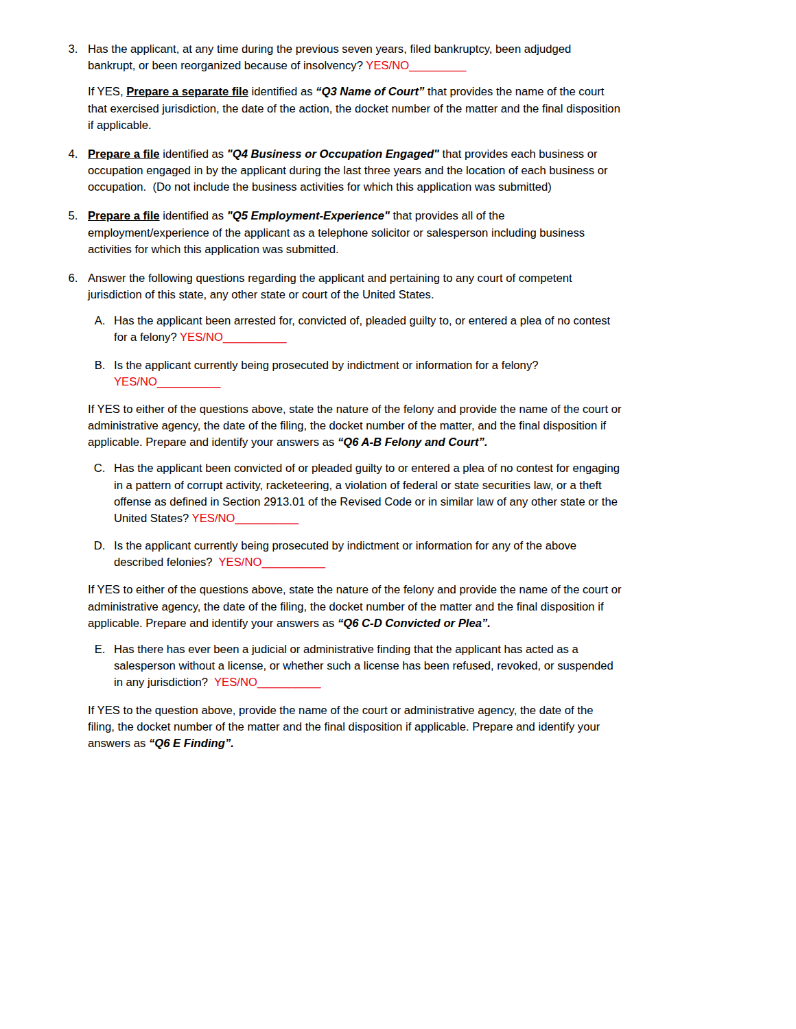Has the applicant, at any time during the previous seven years, filed bankruptcy, been adjudged bankrupt, or been reorganized because of insolvency? YES/NO_________
If YES, Prepare a separate file identified as “Q3 Name of Court” that provides the name of the court that exercised jurisdiction, the date of the action, the docket number of the matter and the final disposition if applicable.
Prepare a file identified as "Q4 Business or Occupation Engaged" that provides each business or occupation engaged in by the applicant during the last three years and the location of each business or occupation. (Do not include the business activities for which this application was submitted)
Prepare a file identified as "Q5 Employment-Experience" that provides all of the employment/experience of the applicant as a telephone solicitor or salesperson including business activities for which this application was submitted.
Answer the following questions regarding the applicant and pertaining to any court of competent jurisdiction of this state, any other state or court of the United States.
Has the applicant been arrested for, convicted of, pleaded guilty to, or entered a plea of no contest for a felony? YES/NO__________
Is the applicant currently being prosecuted by indictment or information for a felony? YES/NO__________
If YES to either of the questions above, state the nature of the felony and provide the name of the court or administrative agency, the date of the filing, the docket number of the matter, and the final disposition if applicable. Prepare and identify your answers as “Q6 A-B Felony and Court”.
Has the applicant been convicted of or pleaded guilty to or entered a plea of no contest for engaging in a pattern of corrupt activity, racketeering, a violation of federal or state securities law, or a theft offense as defined in Section 2913.01 of the Revised Code or in similar law of any other state or the United States? YES/NO__________
Is the applicant currently being prosecuted by indictment or information for any of the above described felonies? YES/NO__________
If YES to either of the questions above, state the nature of the felony and provide the name of the court or administrative agency, the date of the filing, the docket number of the matter and the final disposition if applicable. Prepare and identify your answers as “Q6 C-D Convicted or Plea”.
Has there has ever been a judicial or administrative finding that the applicant has acted as a salesperson without a license, or whether such a license has been refused, revoked, or suspended in any jurisdiction? YES/NO__________
If YES to the question above, provide the name of the court or administrative agency, the date of the filing, the docket number of the matter and the final disposition if applicable. Prepare and identify your answers as “Q6 E Finding”.